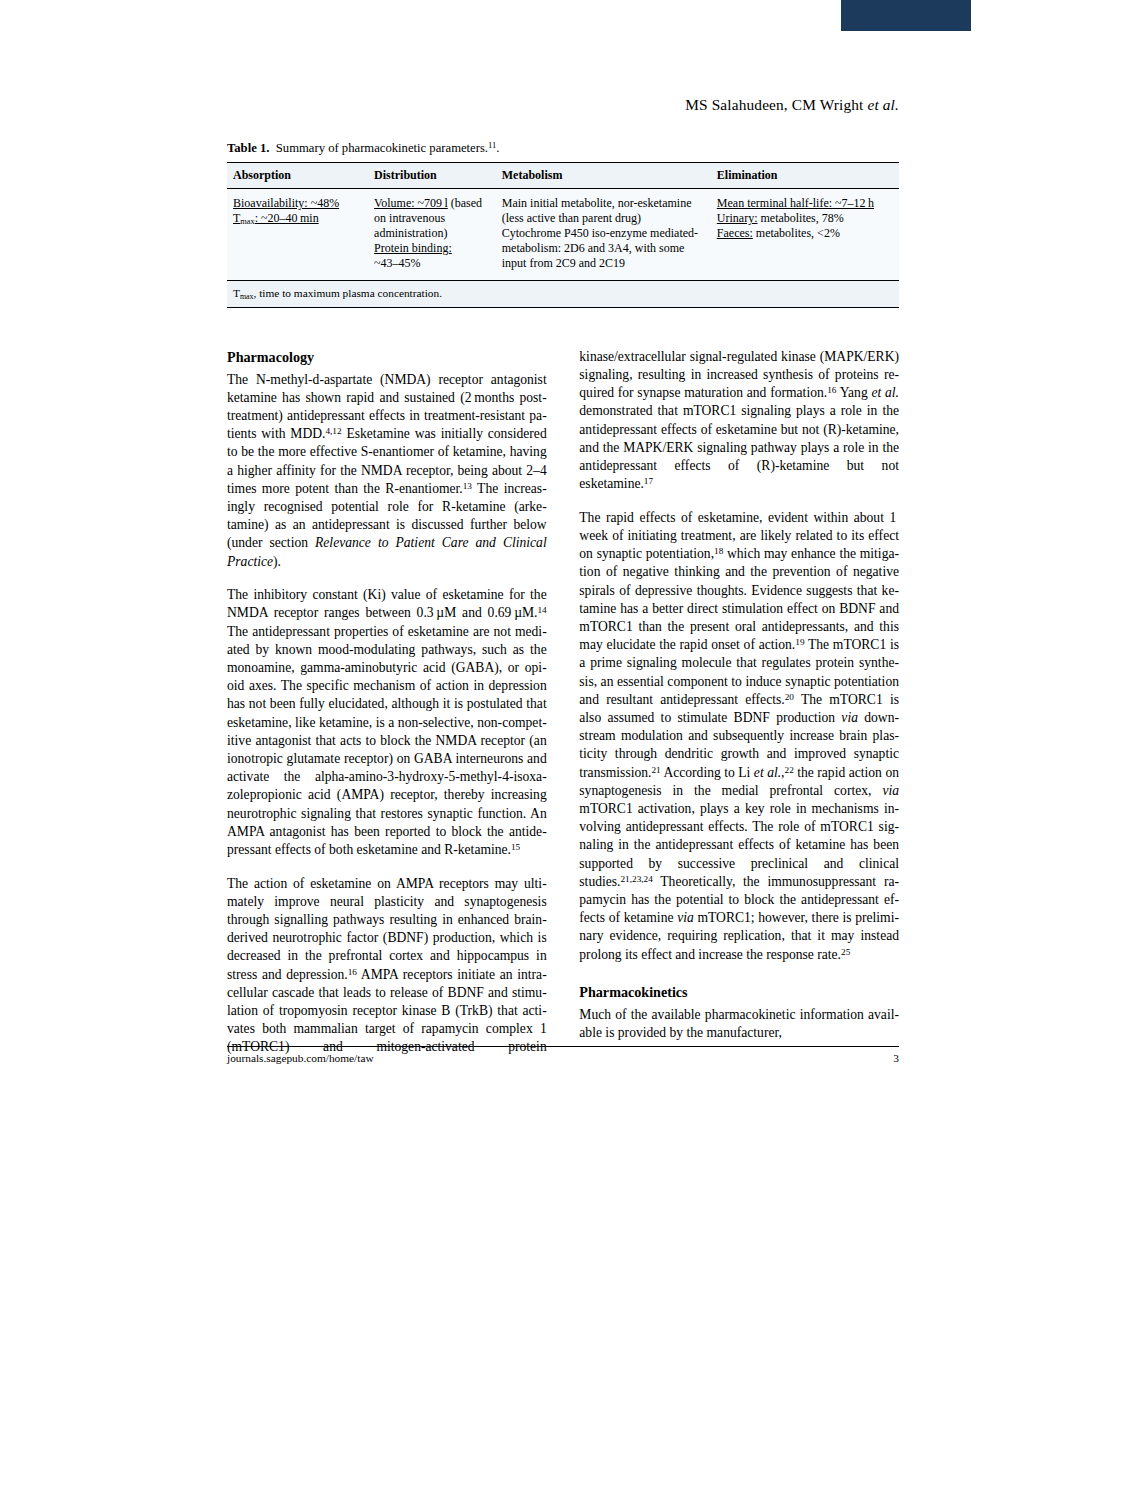MS Salahudeen, CM Wright et al.
Table 1. Summary of pharmacokinetic parameters.11.
| Absorption | Distribution | Metabolism | Elimination |
| --- | --- | --- | --- |
| Bioavailability: ~48% T max : ~20–40 min | Volume: ~709 l (based on intravenous administration) Protein binding: ~43–45% | Main initial metabolite, nor-esketamine (less active than parent drug) Cytochrome P450 iso-enzyme mediated-metabolism: 2D6 and 3A4, with some input from 2C9 and 2C19 | Mean terminal half-life: ~7–12 h Urinary: metabolites, 78% Faeces: metabolites, <2% |
| T max , time to maximum plasma concentration. |
Pharmacology
The N-methyl-d-aspartate (NMDA) receptor antagonist ketamine has shown rapid and sustained (2 months post-treatment) antidepressant effects in treatment-resistant patients with MDD.4,12 Esketamine was initially considered to be the more effective S-enantiomer of ketamine, having a higher affinity for the NMDA receptor, being about 2–4 times more potent than the R-enantiomer.13 The increasingly recognised potential role for R-ketamine (arketamine) as an antidepressant is discussed further below (under section Relevance to Patient Care and Clinical Practice).
The inhibitory constant (Ki) value of esketamine for the NMDA receptor ranges between 0.3 µM and 0.69 µM.14 The antidepressant properties of esketamine are not mediated by known mood-modulating pathways, such as the monoamine, gamma-aminobutyric acid (GABA), or opioid axes. The specific mechanism of action in depression has not been fully elucidated, although it is postulated that esketamine, like ketamine, is a non-selective, non-competitive antagonist that acts to block the NMDA receptor (an ionotropic glutamate receptor) on GABA interneurons and activate the alpha-amino-3-hydroxy-5-methyl-4-isoxazolepropionic acid (AMPA) receptor, thereby increasing neurotrophic signaling that restores synaptic function. An AMPA antagonist has been reported to block the antidepressant effects of both esketamine and R-ketamine.15
The action of esketamine on AMPA receptors may ultimately improve neural plasticity and synaptogenesis through signalling pathways resulting in enhanced brain-derived neurotrophic factor (BDNF) production, which is decreased in the prefrontal cortex and hippocampus in stress and depression.16 AMPA receptors initiate an intracellular cascade that leads to release of BDNF and stimulation of tropomyosin receptor kinase B (TrkB) that activates both mammalian target of rapamycin complex 1 (mTORC1) and mitogen-activated protein kinase/extracellular signal-regulated kinase (MAPK/ERK) signaling, resulting in increased synthesis of proteins required for synapse maturation and formation.16 Yang et al. demonstrated that mTORC1 signaling plays a role in the antidepressant effects of esketamine but not (R)-ketamine, and the MAPK/ERK signaling pathway plays a role in the antidepressant effects of (R)-ketamine but not esketamine.17
The rapid effects of esketamine, evident within about 1 week of initiating treatment, are likely related to its effect on synaptic potentiation,18 which may enhance the mitigation of negative thinking and the prevention of negative spirals of depressive thoughts. Evidence suggests that ketamine has a better direct stimulation effect on BDNF and mTORC1 than the present oral antidepressants, and this may elucidate the rapid onset of action.19 The mTORC1 is a prime signaling molecule that regulates protein synthesis, an essential component to induce synaptic potentiation and resultant antidepressant effects.20 The mTORC1 is also assumed to stimulate BDNF production via downstream modulation and subsequently increase brain plasticity through dendritic growth and improved synaptic transmission.21 According to Li et al.,22 the rapid action on synaptogenesis in the medial prefrontal cortex, via mTORC1 activation, plays a key role in mechanisms involving antidepressant effects. The role of mTORC1 signaling in the antidepressant effects of ketamine has been supported by successive preclinical and clinical studies.21,23,24 Theoretically, the immunosuppressant rapamycin has the potential to block the antidepressant effects of ketamine via mTORC1; however, there is preliminary evidence, requiring replication, that it may instead prolong its effect and increase the response rate.25
Pharmacokinetics
Much of the available pharmacokinetic information available is provided by the manufacturer,
journals.sagepub.com/home/taw 3